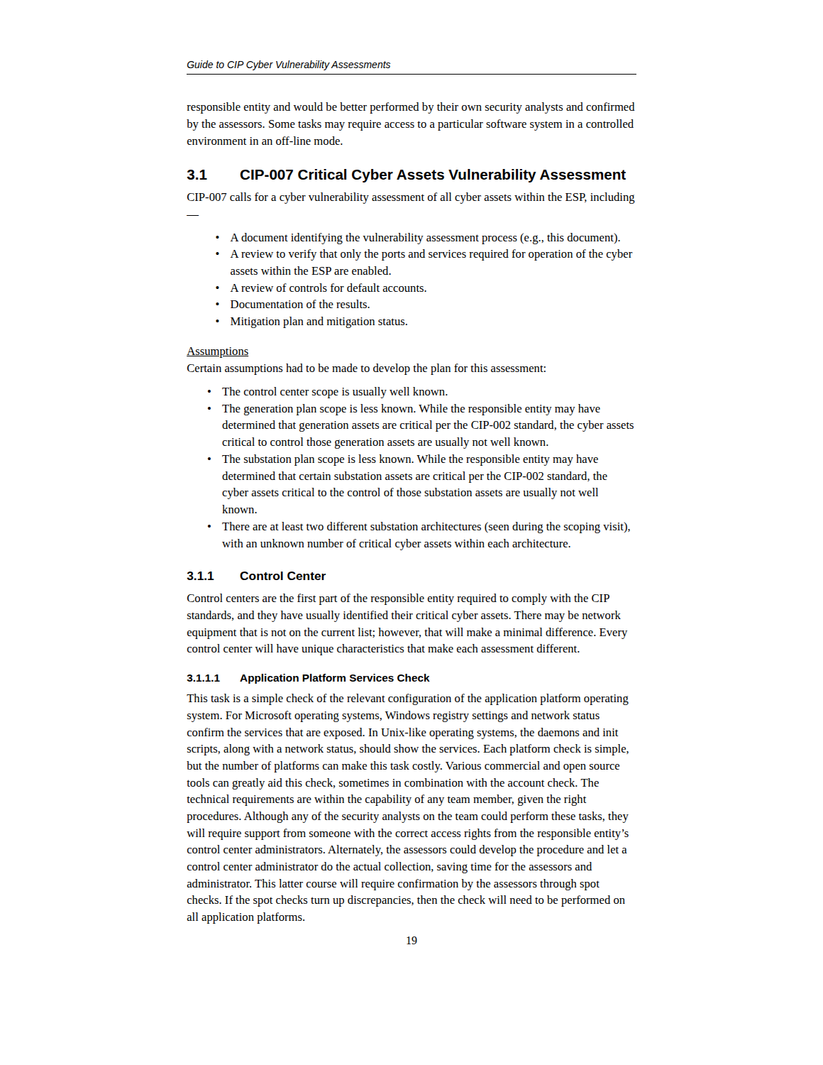Guide to CIP Cyber Vulnerability Assessments
responsible entity and would be better performed by their own security analysts and confirmed by the assessors. Some tasks may require access to a particular software system in a controlled environment in an off-line mode.
3.1 CIP-007 Critical Cyber Assets Vulnerability Assessment
CIP-007 calls for a cyber vulnerability assessment of all cyber assets within the ESP, including—
A document identifying the vulnerability assessment process (e.g., this document).
A review to verify that only the ports and services required for operation of the cyber assets within the ESP are enabled.
A review of controls for default accounts.
Documentation of the results.
Mitigation plan and mitigation status.
Assumptions
Certain assumptions had to be made to develop the plan for this assessment:
The control center scope is usually well known.
The generation plan scope is less known. While the responsible entity may have determined that generation assets are critical per the CIP-002 standard, the cyber assets critical to control those generation assets are usually not well known.
The substation plan scope is less known. While the responsible entity may have determined that certain substation assets are critical per the CIP-002 standard, the cyber assets critical to the control of those substation assets are usually not well known.
There are at least two different substation architectures (seen during the scoping visit), with an unknown number of critical cyber assets within each architecture.
3.1.1 Control Center
Control centers are the first part of the responsible entity required to comply with the CIP standards, and they have usually identified their critical cyber assets. There may be network equipment that is not on the current list; however, that will make a minimal difference. Every control center will have unique characteristics that make each assessment different.
3.1.1.1 Application Platform Services Check
This task is a simple check of the relevant configuration of the application platform operating system. For Microsoft operating systems, Windows registry settings and network status confirm the services that are exposed. In Unix-like operating systems, the daemons and init scripts, along with a network status, should show the services. Each platform check is simple, but the number of platforms can make this task costly. Various commercial and open source tools can greatly aid this check, sometimes in combination with the account check. The technical requirements are within the capability of any team member, given the right procedures. Although any of the security analysts on the team could perform these tasks, they will require support from someone with the correct access rights from the responsible entity’s control center administrators. Alternately, the assessors could develop the procedure and let a control center administrator do the actual collection, saving time for the assessors and administrator. This latter course will require confirmation by the assessors through spot checks. If the spot checks turn up discrepancies, then the check will need to be performed on all application platforms.
19